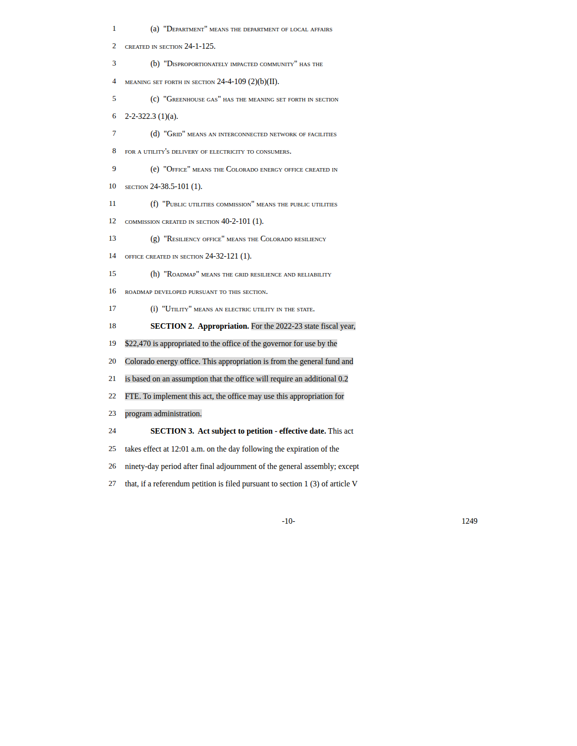(a) "Department" means the department of local affairs
created in section 24-1-125.
(b) "Disproportionately impacted community" has the
meaning set forth in section 24-4-109 (2)(b)(II).
(c) "Greenhouse gas" has the meaning set forth in section
2-2-322.3 (1)(a).
(d) "Grid" means an interconnected network of facilities
for a utility's delivery of electricity to consumers.
(e) "Office" means the Colorado energy office created in
section 24-38.5-101 (1).
(f) "Public utilities commission" means the public utilities
commission created in section 40-2-101 (1).
(g) "Resiliency office" means the Colorado resiliency
office created in section 24-32-121 (1).
(h) "Roadmap" means the grid resilience and reliability
roadmap developed pursuant to this section.
(i) "Utility" means an electric utility in the state.
SECTION 2. Appropriation. For the 2022-23 state fiscal year,
$22,470 is appropriated to the office of the governor for use by the
Colorado energy office. This appropriation is from the general fund and
is based on an assumption that the office will require an additional 0.2
FTE. To implement this act, the office may use this appropriation for
program administration.
SECTION 3. Act subject to petition - effective date. This act
takes effect at 12:01 a.m. on the day following the expiration of the
ninety-day period after final adjournment of the general assembly; except
that, if a referendum petition is filed pursuant to section 1 (3) of article V
-10- 1249